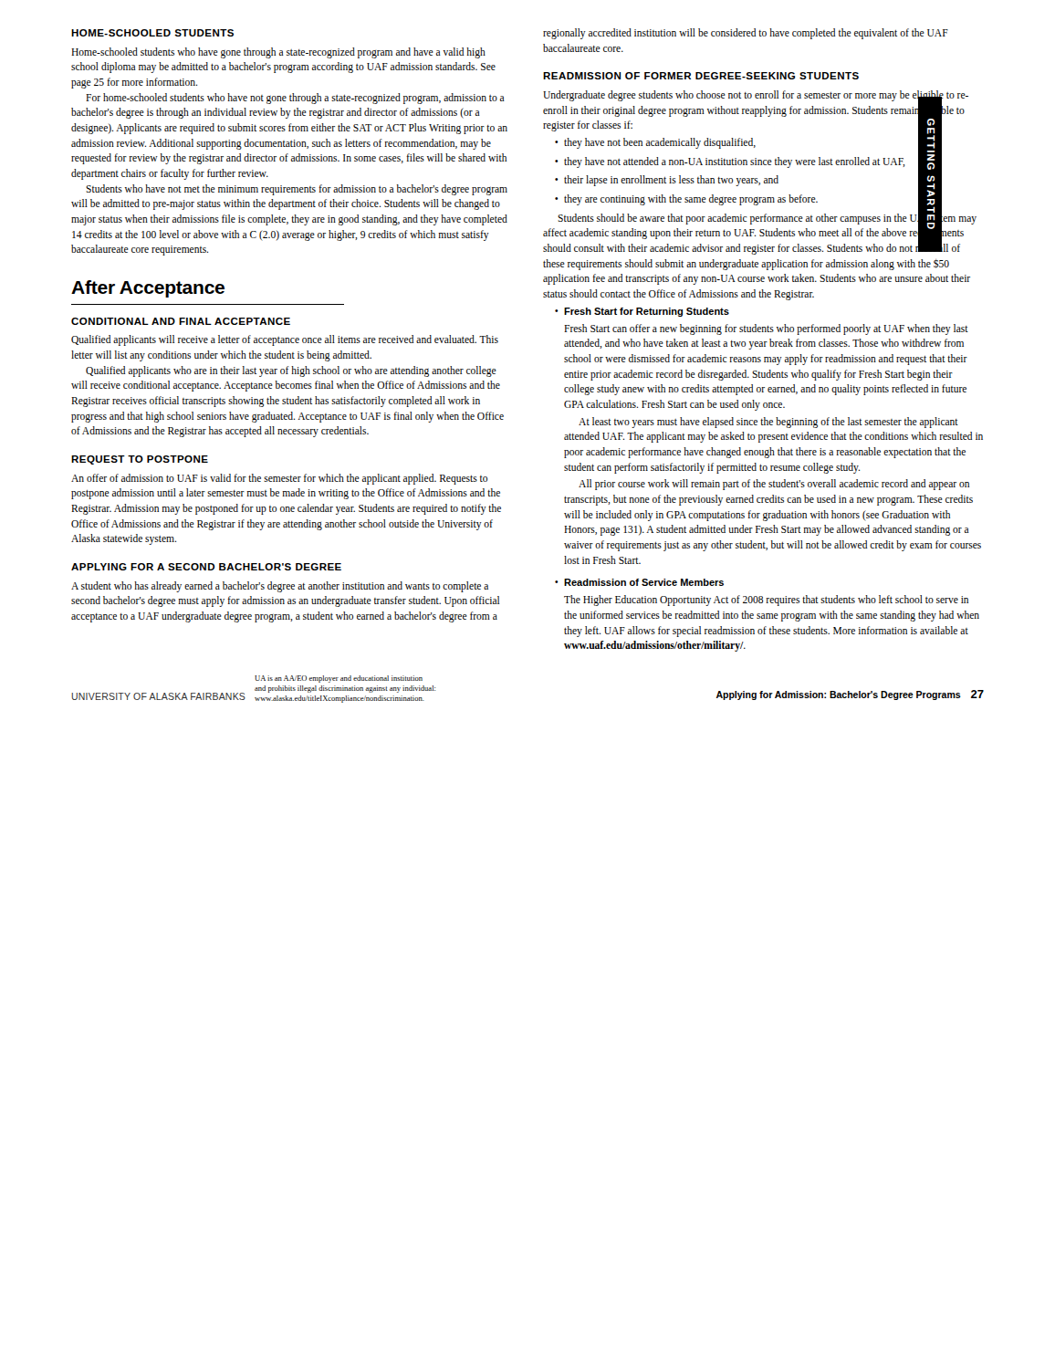GETTING STARTED
HOME-SCHOOLED STUDENTS
Home-schooled students who have gone through a state-recognized program and have a valid high school diploma may be admitted to a bachelor's program according to UAF admission standards. See page 25 for more information.
For home-schooled students who have not gone through a state-recognized program, admission to a bachelor's degree is through an individual review by the registrar and director of admissions (or a designee). Applicants are required to submit scores from either the SAT or ACT Plus Writing prior to an admission review. Additional supporting documentation, such as letters of recommendation, may be requested for review by the registrar and director of admissions. In some cases, files will be shared with department chairs or faculty for further review.
Students who have not met the minimum requirements for admission to a bachelor's degree program will be admitted to pre-major status within the department of their choice. Students will be changed to major status when their admissions file is complete, they are in good standing, and they have completed 14 credits at the 100 level or above with a C (2.0) average or higher, 9 credits of which must satisfy baccalaureate core requirements.
After Acceptance
CONDITIONAL AND FINAL ACCEPTANCE
Qualified applicants will receive a letter of acceptance once all items are received and evaluated. This letter will list any conditions under which the student is being admitted.
Qualified applicants who are in their last year of high school or who are attending another college will receive conditional acceptance. Acceptance becomes final when the Office of Admissions and the Registrar receives official transcripts showing the student has satisfactorily completed all work in progress and that high school seniors have graduated. Acceptance to UAF is final only when the Office of Admissions and the Registrar has accepted all necessary credentials.
REQUEST TO POSTPONE
An offer of admission to UAF is valid for the semester for which the applicant applied. Requests to postpone admission until a later semester must be made in writing to the Office of Admissions and the Registrar. Admission may be postponed for up to one calendar year. Students are required to notify the Office of Admissions and the Registrar if they are attending another school outside the University of Alaska statewide system.
APPLYING FOR A SECOND BACHELOR'S DEGREE
A student who has already earned a bachelor's degree at another institution and wants to complete a second bachelor's degree must apply for admission as an undergraduate transfer student. Upon official acceptance to a UAF undergraduate degree program, a student who earned a bachelor's degree from a regionally accredited institution will be considered to have completed the equivalent of the UAF baccalaureate core.
READMISSION OF FORMER DEGREE-SEEKING STUDENTS
Undergraduate degree students who choose not to enroll for a semester or more may be eligible to re-enroll in their original degree program without reapplying for admission. Students remain eligible to register for classes if:
they have not been academically disqualified,
they have not attended a non-UA institution since they were last enrolled at UAF,
their lapse in enrollment is less than two years, and
they are continuing with the same degree program as before.
Students should be aware that poor academic performance at other campuses in the UA system may affect academic standing upon their return to UAF. Students who meet all of the above requirements should consult with their academic advisor and register for classes. Students who do not meet all of these requirements should submit an undergraduate application for admission along with the $50 application fee and transcripts of any non-UA course work taken. Students who are unsure about their status should contact the Office of Admissions and the Registrar.
Fresh Start for Returning Students
Fresh Start can offer a new beginning for students who performed poorly at UAF when they last attended, and who have taken at least a two year break from classes. Those who withdrew from school or were dismissed for academic reasons may apply for readmission and request that their entire prior academic record be disregarded. Students who qualify for Fresh Start begin their college study anew with no credits attempted or earned, and no quality points reflected in future GPA calculations. Fresh Start can be used only once.
At least two years must have elapsed since the beginning of the last semester the applicant attended UAF. The applicant may be asked to present evidence that the conditions which resulted in poor academic performance have changed enough that there is a reasonable expectation that the student can perform satisfactorily if permitted to resume college study.
All prior course work will remain part of the student's overall academic record and appear on transcripts, but none of the previously earned credits can be used in a new program. These credits will be included only in GPA computations for graduation with honors (see Graduation with Honors, page 131). A student admitted under Fresh Start may be allowed advanced standing or a waiver of requirements just as any other student, but will not be allowed credit by exam for courses lost in Fresh Start.
Readmission of Service Members
The Higher Education Opportunity Act of 2008 requires that students who left school to serve in the uniformed services be readmitted into the same program with the same standing they had when they left. UAF allows for special readmission of these students. More information is available at www.uaf.edu/admissions/other/military/.
UNIVERSITY OF ALASKA FAIRBANKS
UA is an AA/EO employer and educational institution
and prohibits illegal discrimination against any individual:
www.alaska.edu/titleIXcompliance/nondiscrimination.
Applying for Admission: Bachelor's Degree Programs 27